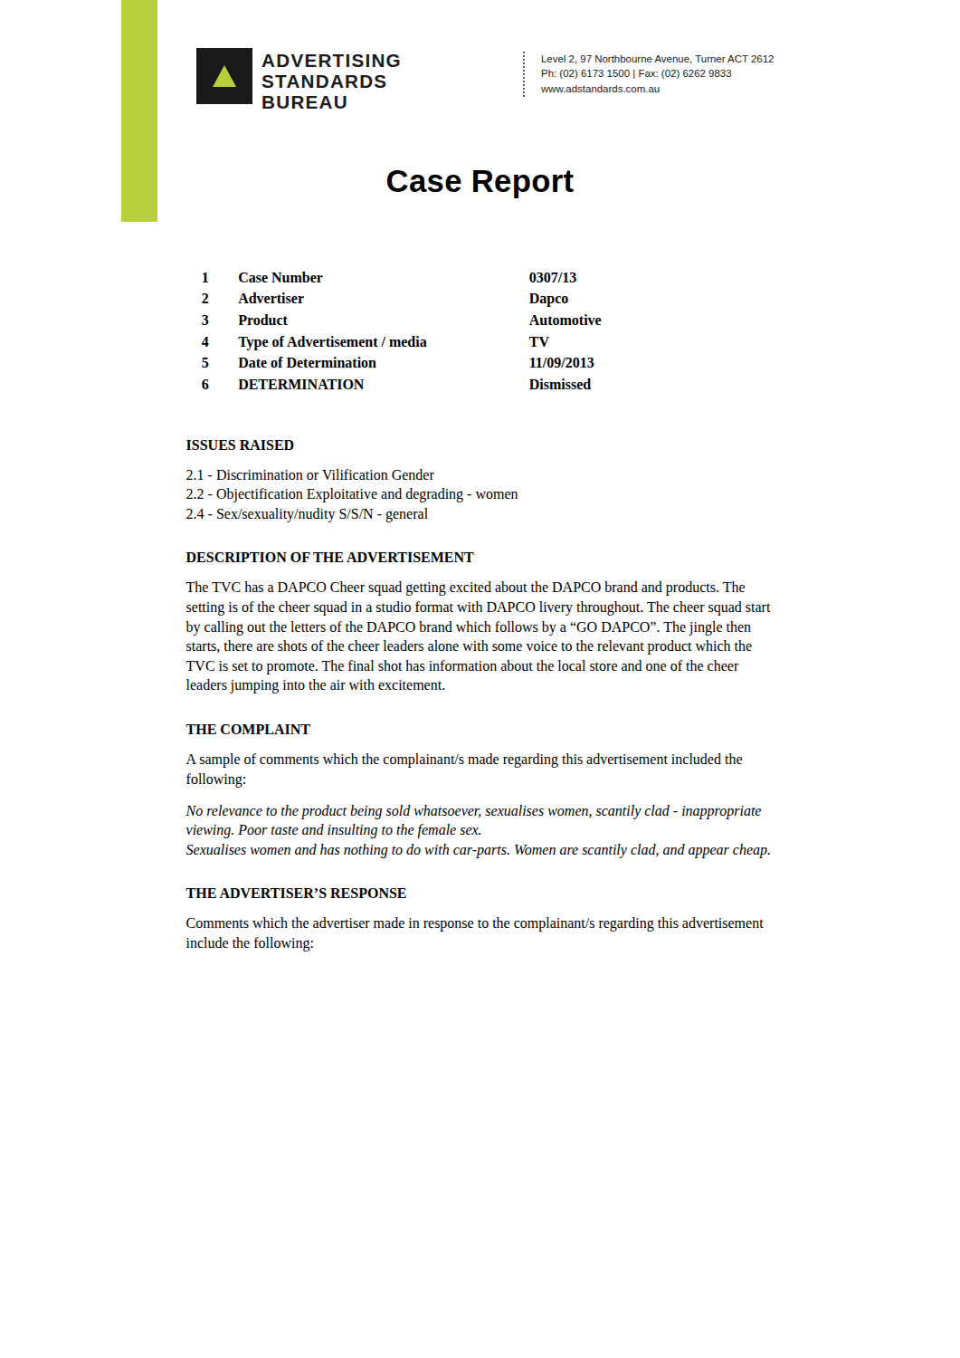ADVERTISING
STANDARDS
BUREAU
Level 2, 97 Northbourne Avenue, Turner ACT 2612
Ph: (02) 6173 1500 | Fax: (02) 6262 9833
www.adstandards.com.au
Case Report
| 1 | Case Number | 0307/13 |
| 2 | Advertiser | Dapco |
| 3 | Product | Automotive |
| 4 | Type of Advertisement / media | TV |
| 5 | Date of Determination | 11/09/2013 |
| 6 | DETERMINATION | Dismissed |
Issues Raised
2.1 - Discrimination or Vilification Gender
2.2 - Objectification Exploitative and degrading - women
2.4 - Sex/sexuality/nudity S/S/N - general
Description of the Advertisement
The TVC has a DAPCO Cheer squad getting excited about the DAPCO brand and products. The setting is of the cheer squad in a studio format with DAPCO livery throughout. The cheer squad start by calling out the letters of the DAPCO brand which follows by a “GO DAPCO”. The jingle then starts, there are shots of the cheer leaders alone with some voice to the relevant product which the TVC is set to promote. The final shot has information about the local store and one of the cheer leaders jumping into the air with excitement.
The Complaint
A sample of comments which the complainant/s made regarding this advertisement included the following:
No relevance to the product being sold whatsoever, sexualises women, scantily clad - inappropriate viewing. Poor taste and insulting to the female sex.
Sexualises women and has nothing to do with car-parts. Women are scantily clad, and appear cheap.
The Advertiser’s Response
Comments which the advertiser made in response to the complainant/s regarding this advertisement include the following: